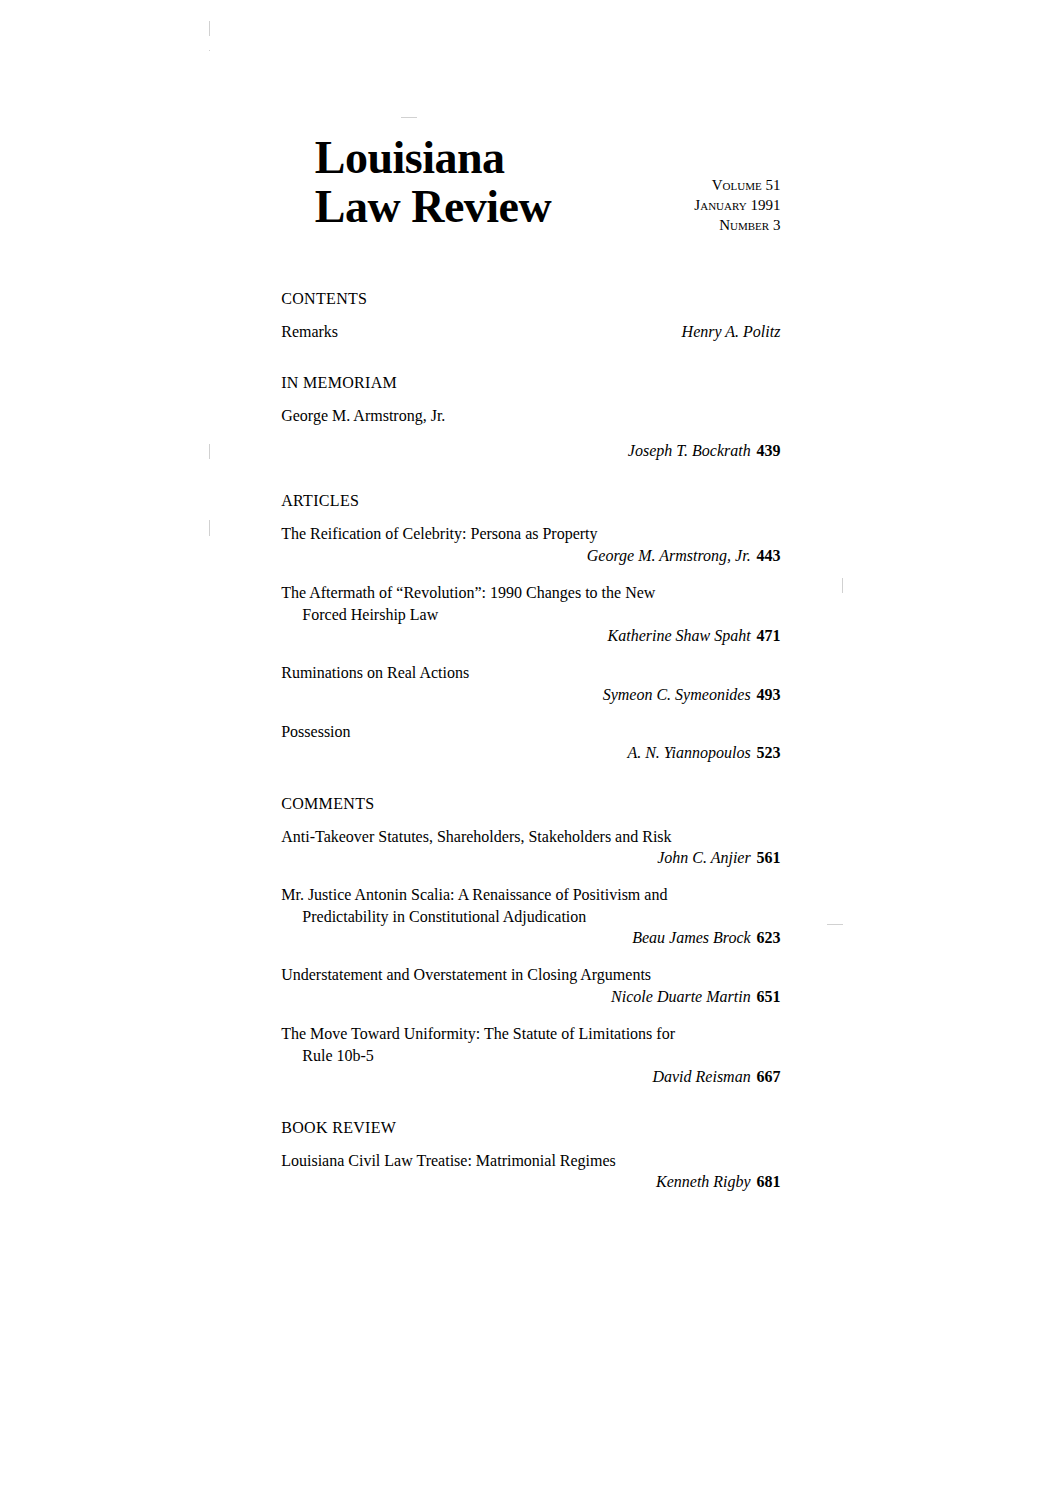LouisianaLaw Review
Volume 51 January 1991 Number 3
Contents
Remarks Henry A. Politz
In Memoriam
George M. Armstrong, Jr.
Joseph T. Bockrath439
Articles
The Reification of Celebrity: Persona as Property
George M. Armstrong, Jr.443
The Aftermath of “Revolution”: 1990 Changes to the NewForced Heirship Law
Katherine Shaw Spaht471
Ruminations on Real Actions
Symeon C. Symeonides493
Possession
A. N. Yiannopoulos523
Comments
Anti-Takeover Statutes, Shareholders, Stakeholders and Risk
John C. Anjier561
Mr. Justice Antonin Scalia: A Renaissance of Positivism andPredictability in Constitutional Adjudication
Beau James Brock623
Understatement and Overstatement in Closing Arguments
Nicole Duarte Martin651
The Move Toward Uniformity: The Statute of Limitations forRule 10b-5
David Reisman667
Book Review
Louisiana Civil Law Treatise: Matrimonial Regimes
Kenneth Rigby681